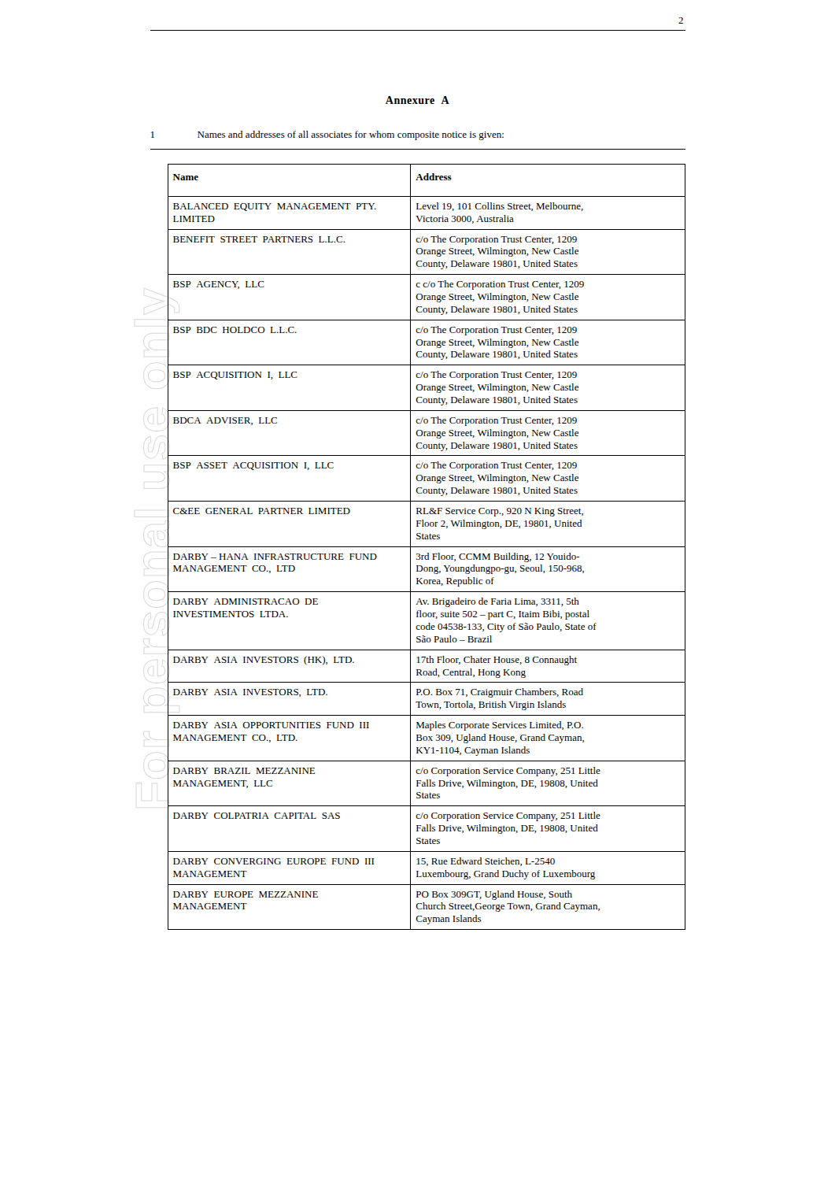2
For personal use only
Annexure A
1
Names and addresses of all associates for whom composite notice is given:
| Name | Address |
| --- | --- |
| BALANCED EQUITY MANAGEMENT PTY. LIMITED | Level 19, 101 Collins Street, Melbourne, Victoria 3000, Australia |
| BENEFIT STREET PARTNERS L.L.C. | c/o The Corporation Trust Center, 1209 Orange Street, Wilmington, New Castle County, Delaware 19801, United States |
| BSP AGENCY, LLC | c c/o The Corporation Trust Center, 1209 Orange Street, Wilmington, New Castle County, Delaware 19801, United States |
| BSP BDC HOLDCO L.L.C. | c/o The Corporation Trust Center, 1209 Orange Street, Wilmington, New Castle County, Delaware 19801, United States |
| BSP ACQUISITION I, LLC | c/o The Corporation Trust Center, 1209 Orange Street, Wilmington, New Castle County, Delaware 19801, United States |
| BDCA ADVISER, LLC | c/o The Corporation Trust Center, 1209 Orange Street, Wilmington, New Castle County, Delaware 19801, United States |
| BSP ASSET ACQUISITION I, LLC | c/o The Corporation Trust Center, 1209 Orange Street, Wilmington, New Castle County, Delaware 19801, United States |
| C&EE GENERAL PARTNER LIMITED | RL&F Service Corp., 920 N King Street, Floor 2, Wilmington, DE, 19801, United States |
| DARBY – HANA INFRASTRUCTURE FUND MANAGEMENT CO., LTD | 3rd Floor, CCMM Building, 12 Youido- Dong, Youngdungpo-gu, Seoul, 150-968, Korea, Republic of |
| DARBY ADMINISTRACAO DE INVESTIMENTOS LTDA. | Av. Brigadeiro de Faria Lima, 3311, 5th floor, suite 502 – part C, Itaim Bibi, postal code 04538-133, City of São Paulo, State of São Paulo – Brazil |
| DARBY ASIA INVESTORS (HK), LTD. | 17th Floor, Chater House, 8 Connaught Road, Central, Hong Kong |
| DARBY ASIA INVESTORS, LTD. | P.O. Box 71, Craigmuir Chambers, Road Town, Tortola, British Virgin Islands |
| DARBY ASIA OPPORTUNITIES FUND III MANAGEMENT CO., LTD. | Maples Corporate Services Limited, P.O. Box 309, Ugland House, Grand Cayman, KY1-1104, Cayman Islands |
| DARBY BRAZIL MEZZANINE MANAGEMENT, LLC | c/o Corporation Service Company, 251 Little Falls Drive, Wilmington, DE, 19808, United States |
| DARBY COLPATRIA CAPITAL SAS | c/o Corporation Service Company, 251 Little Falls Drive, Wilmington, DE, 19808, United States |
| DARBY CONVERGING EUROPE FUND III MANAGEMENT | 15, Rue Edward Steichen, L-2540 Luxembourg, Grand Duchy of Luxembourg |
| DARBY EUROPE MEZZANINE MANAGEMENT | PO Box 309GT, Ugland House, South Church Street,George Town, Grand Cayman, Cayman Islands |